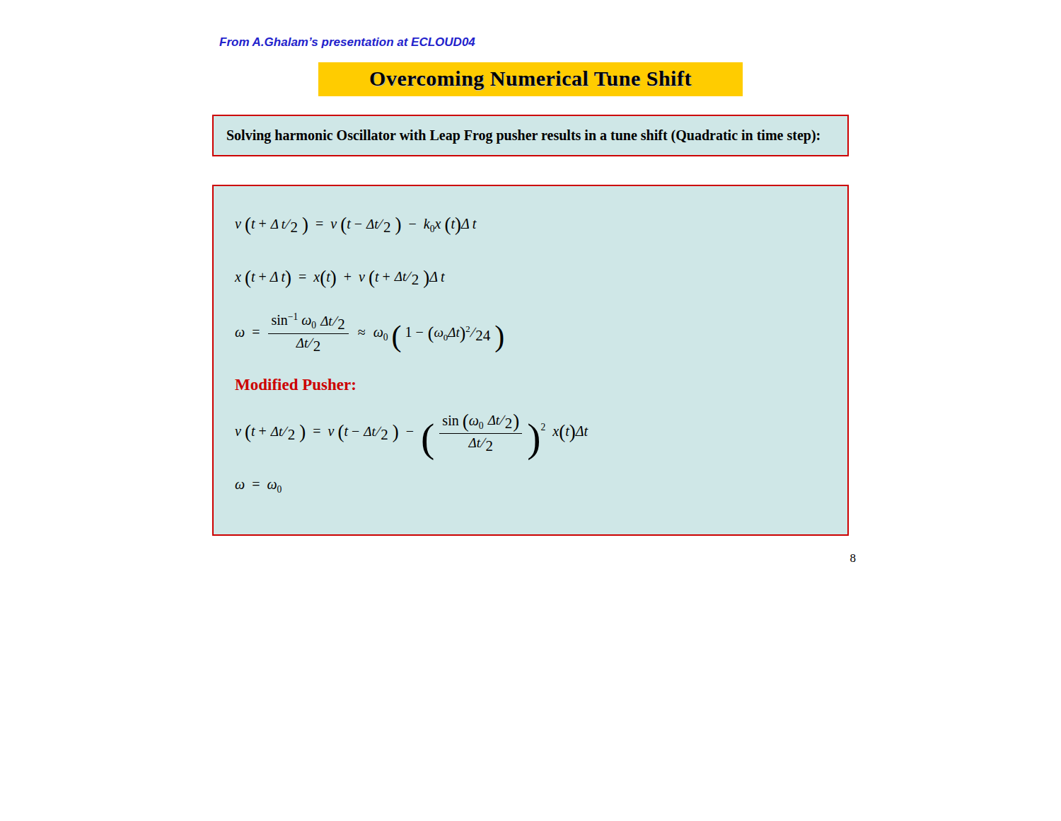From A.Ghalam’s presentation at ECLOUD04
Overcoming Numerical Tune Shift
Solving harmonic Oscillator with Leap Frog pusher results in a tune shift (Quadratic in time step):
v (t + Δ t/2 ) = v (t − Δt/2 ) − k 0 x (t) Δ t
x (t + Δ t) = x(t) + v (t + Δt/2 ) Δ t
ω = sin−1 ω 0 Δt/2 Δt/2 ≈ ω 0 ( 1 − (ω 0 Δt) 2/24 )
Modified Pusher:
v (t + Δt/2 ) = v (t − Δt/2 ) − ( sin (ω 0 Δt/2) Δt/2 ) 2 x(t) Δt
ω = ω 0
8